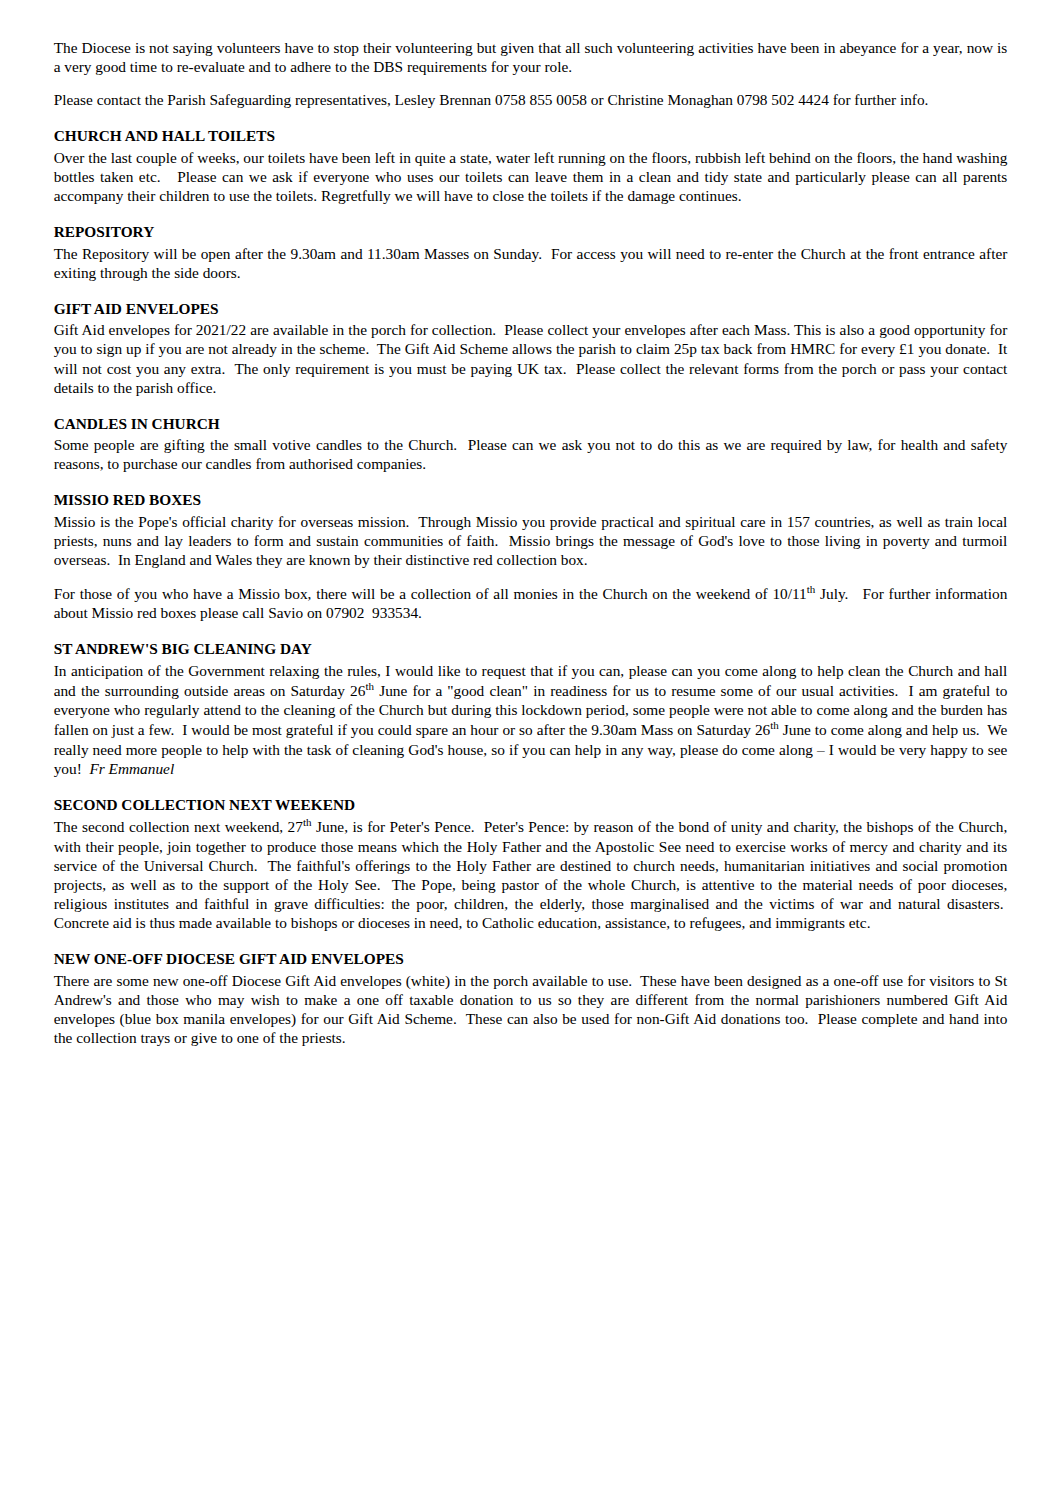The Diocese is not saying volunteers have to stop their volunteering but given that all such volunteering activities have been in abeyance for a year, now is a very good time to re-evaluate and to adhere to the DBS requirements for your role.
Please contact the Parish Safeguarding representatives, Lesley Brennan 0758 855 0058 or Christine Monaghan 0798 502 4424 for further info.
Church and Hall Toilets
Over the last couple of weeks, our toilets have been left in quite a state, water left running on the floors, rubbish left behind on the floors, the hand washing bottles taken etc. Please can we ask if everyone who uses our toilets can leave them in a clean and tidy state and particularly please can all parents accompany their children to use the toilets. Regretfully we will have to close the toilets if the damage continues.
Repository
The Repository will be open after the 9.30am and 11.30am Masses on Sunday. For access you will need to re-enter the Church at the front entrance after exiting through the side doors.
Gift Aid Envelopes
Gift Aid envelopes for 2021/22 are available in the porch for collection. Please collect your envelopes after each Mass. This is also a good opportunity for you to sign up if you are not already in the scheme. The Gift Aid Scheme allows the parish to claim 25p tax back from HMRC for every £1 you donate. It will not cost you any extra. The only requirement is you must be paying UK tax. Please collect the relevant forms from the porch or pass your contact details to the parish office.
Candles in Church
Some people are gifting the small votive candles to the Church. Please can we ask you not to do this as we are required by law, for health and safety reasons, to purchase our candles from authorised companies.
Missio Red Boxes
Missio is the Pope's official charity for overseas mission. Through Missio you provide practical and spiritual care in 157 countries, as well as train local priests, nuns and lay leaders to form and sustain communities of faith. Missio brings the message of God's love to those living in poverty and turmoil overseas. In England and Wales they are known by their distinctive red collection box.
For those of you who have a Missio box, there will be a collection of all monies in the Church on the weekend of 10/11th July. For further information about Missio red boxes please call Savio on 07902 933534.
St Andrew's Big Cleaning Day
In anticipation of the Government relaxing the rules, I would like to request that if you can, please can you come along to help clean the Church and hall and the surrounding outside areas on Saturday 26th June for a "good clean" in readiness for us to resume some of our usual activities. I am grateful to everyone who regularly attend to the cleaning of the Church but during this lockdown period, some people were not able to come along and the burden has fallen on just a few. I would be most grateful if you could spare an hour or so after the 9.30am Mass on Saturday 26th June to come along and help us. We really need more people to help with the task of cleaning God's house, so if you can help in any way, please do come along – I would be very happy to see you! Fr Emmanuel
Second Collection Next Weekend
The second collection next weekend, 27th June, is for Peter's Pence. Peter's Pence: by reason of the bond of unity and charity, the bishops of the Church, with their people, join together to produce those means which the Holy Father and the Apostolic See need to exercise works of mercy and charity and its service of the Universal Church. The faithful's offerings to the Holy Father are destined to church needs, humanitarian initiatives and social promotion projects, as well as to the support of the Holy See. The Pope, being pastor of the whole Church, is attentive to the material needs of poor dioceses, religious institutes and faithful in grave difficulties: the poor, children, the elderly, those marginalised and the victims of war and natural disasters. Concrete aid is thus made available to bishops or dioceses in need, to Catholic education, assistance, to refugees, and immigrants etc.
New One-Off Diocese Gift Aid Envelopes
There are some new one-off Diocese Gift Aid envelopes (white) in the porch available to use. These have been designed as a one-off use for visitors to St Andrew's and those who may wish to make a one off taxable donation to us so they are different from the normal parishioners numbered Gift Aid envelopes (blue box manila envelopes) for our Gift Aid Scheme. These can also be used for non-Gift Aid donations too. Please complete and hand into the collection trays or give to one of the priests.